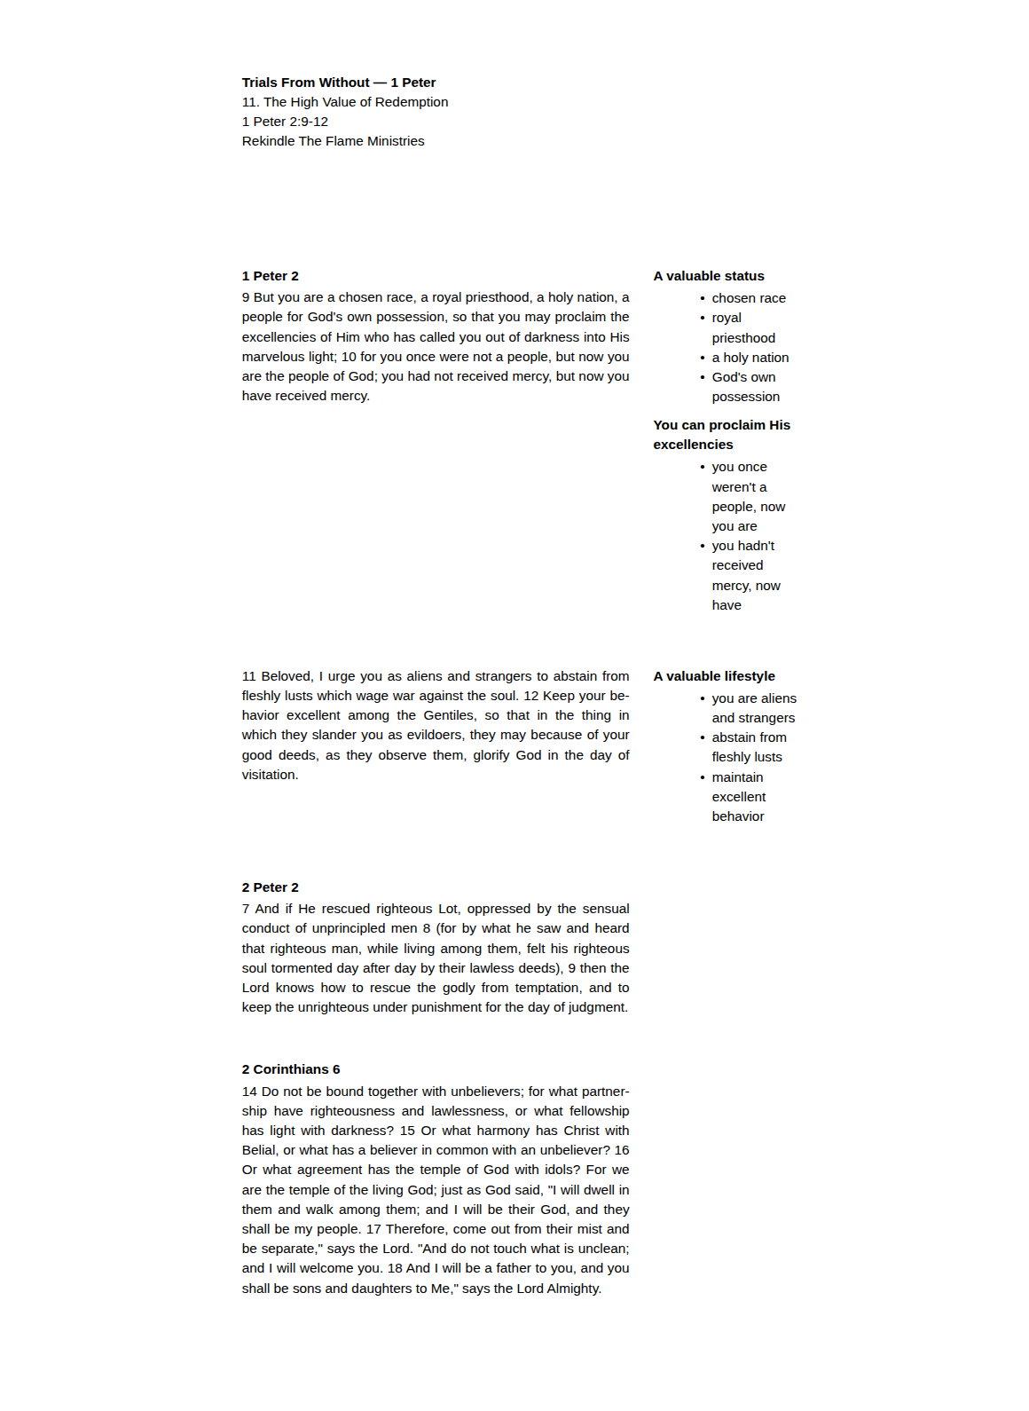Trials From Without — 1 Peter
11. The High Value of Redemption
1 Peter 2:9-12
Rekindle The Flame Ministries
1 Peter 2
9 But you are a chosen race, a royal priesthood, a holy nation, a people for God's own possession, so that you may proclaim the excellencies of Him who has called you out of darkness into His marvelous light; 10 for you once were not a people, but now you are the people of God; you had not received mercy, but now you have received mercy.
A valuable status
chosen race
royal priesthood
a holy nation
God's own possession
You can proclaim His excellencies
you once weren't a people, now you are
you hadn't received mercy, now have
11 Beloved, I urge you as aliens and strangers to abstain from fleshly lusts which wage war against the soul. 12 Keep your behavior excellent among the Gentiles, so that in the thing in which they slander you as evildoers, they may because of your good deeds, as they observe them, glorify God in the day of visitation.
A valuable lifestyle
you are aliens and strangers
abstain from fleshly lusts
maintain excellent behavior
2 Peter 2
7 And if He rescued righteous Lot, oppressed by the sensual conduct of unprincipled men 8 (for by what he saw and heard that righteous man, while living among them, felt his righteous soul tormented day after day by their lawless deeds), 9 then the Lord knows how to rescue the godly from temptation, and to keep the unrighteous under punishment for the day of judgment.
2 Corinthians 6
14 Do not be bound together with unbelievers; for what partnership have righteousness and lawlessness, or what fellowship has light with darkness? 15 Or what harmony has Christ with Belial, or what has a believer in common with an unbeliever? 16 Or what agreement has the temple of God with idols? For we are the temple of the living God; just as God said, "I will dwell in them and walk among them; and I will be their God, and they shall be my people. 17 Therefore, come out from their mist and be separate," says the Lord. "And do not touch what is unclean; and I will welcome you. 18 And I will be a father to you, and you shall be sons and daughters to Me," says the Lord Almighty.